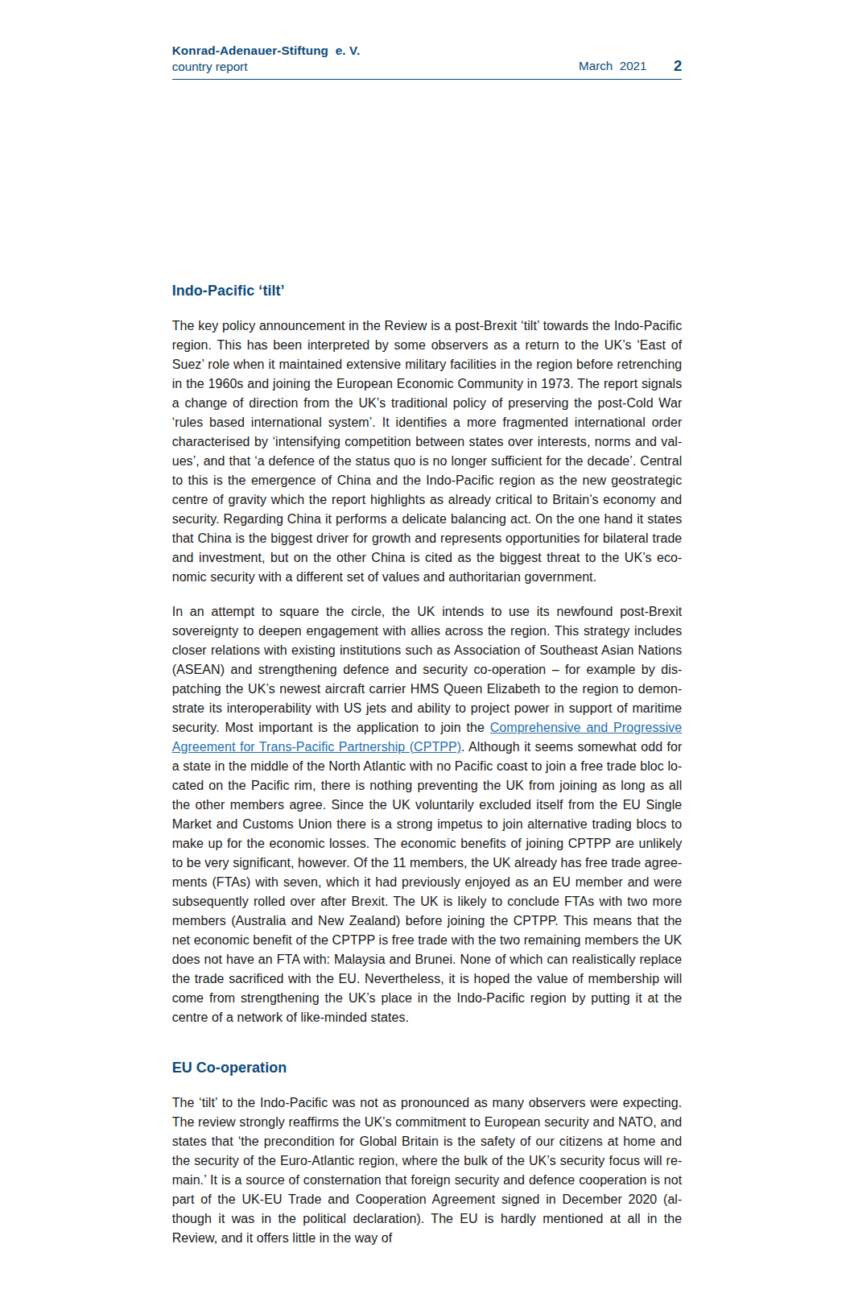Konrad-Adenauer-Stiftung e. V.
country report
March 2021
2
Indo-Pacific ‘tilt’
The key policy announcement in the Review is a post-Brexit ‘tilt’ towards the Indo-Pacific region. This has been interpreted by some observers as a return to the UK’s ‘East of Suez’ role when it maintained extensive military facilities in the region before retrenching in the 1960s and joining the European Economic Community in 1973. The report signals a change of direction from the UK’s traditional policy of preserving the post-Cold War ‘rules based international system’. It identifies a more fragmented international order characterised by ‘intensifying competition between states over interests, norms and values’, and that ‘a defence of the status quo is no longer sufficient for the decade’. Central to this is the emergence of China and the Indo-Pacific region as the new geostrategic centre of gravity which the report highlights as already critical to Britain’s economy and security. Regarding China it performs a delicate balancing act. On the one hand it states that China is the biggest driver for growth and represents opportunities for bilateral trade and investment, but on the other China is cited as the biggest threat to the UK’s economic security with a different set of values and authoritarian government.
In an attempt to square the circle, the UK intends to use its newfound post-Brexit sovereignty to deepen engagement with allies across the region. This strategy includes closer relations with existing institutions such as Association of Southeast Asian Nations (ASEAN) and strengthening defence and security co-operation – for example by dispatching the UK’s newest aircraft carrier HMS Queen Elizabeth to the region to demonstrate its interoperability with US jets and ability to project power in support of maritime security. Most important is the application to join the Comprehensive and Progressive Agreement for Trans-Pacific Partnership (CPTPP). Although it seems somewhat odd for a state in the middle of the North Atlantic with no Pacific coast to join a free trade bloc located on the Pacific rim, there is nothing preventing the UK from joining as long as all the other members agree. Since the UK voluntarily excluded itself from the EU Single Market and Customs Union there is a strong impetus to join alternative trading blocs to make up for the economic losses. The economic benefits of joining CPTPP are unlikely to be very significant, however. Of the 11 members, the UK already has free trade agreements (FTAs) with seven, which it had previously enjoyed as an EU member and were subsequently rolled over after Brexit. The UK is likely to conclude FTAs with two more members (Australia and New Zealand) before joining the CPTPP. This means that the net economic benefit of the CPTPP is free trade with the two remaining members the UK does not have an FTA with: Malaysia and Brunei. None of which can realistically replace the trade sacrificed with the EU. Nevertheless, it is hoped the value of membership will come from strengthening the UK’s place in the Indo-Pacific region by putting it at the centre of a network of like-minded states.
EU Co-operation
The ‘tilt’ to the Indo-Pacific was not as pronounced as many observers were expecting. The review strongly reaffirms the UK’s commitment to European security and NATO, and states that ‘the precondition for Global Britain is the safety of our citizens at home and the security of the Euro-Atlantic region, where the bulk of the UK’s security focus will remain.’ It is a source of consternation that foreign security and defence cooperation is not part of the UK-EU Trade and Cooperation Agreement signed in December 2020 (although it was in the political declaration). The EU is hardly mentioned at all in the Review, and it offers little in the way of